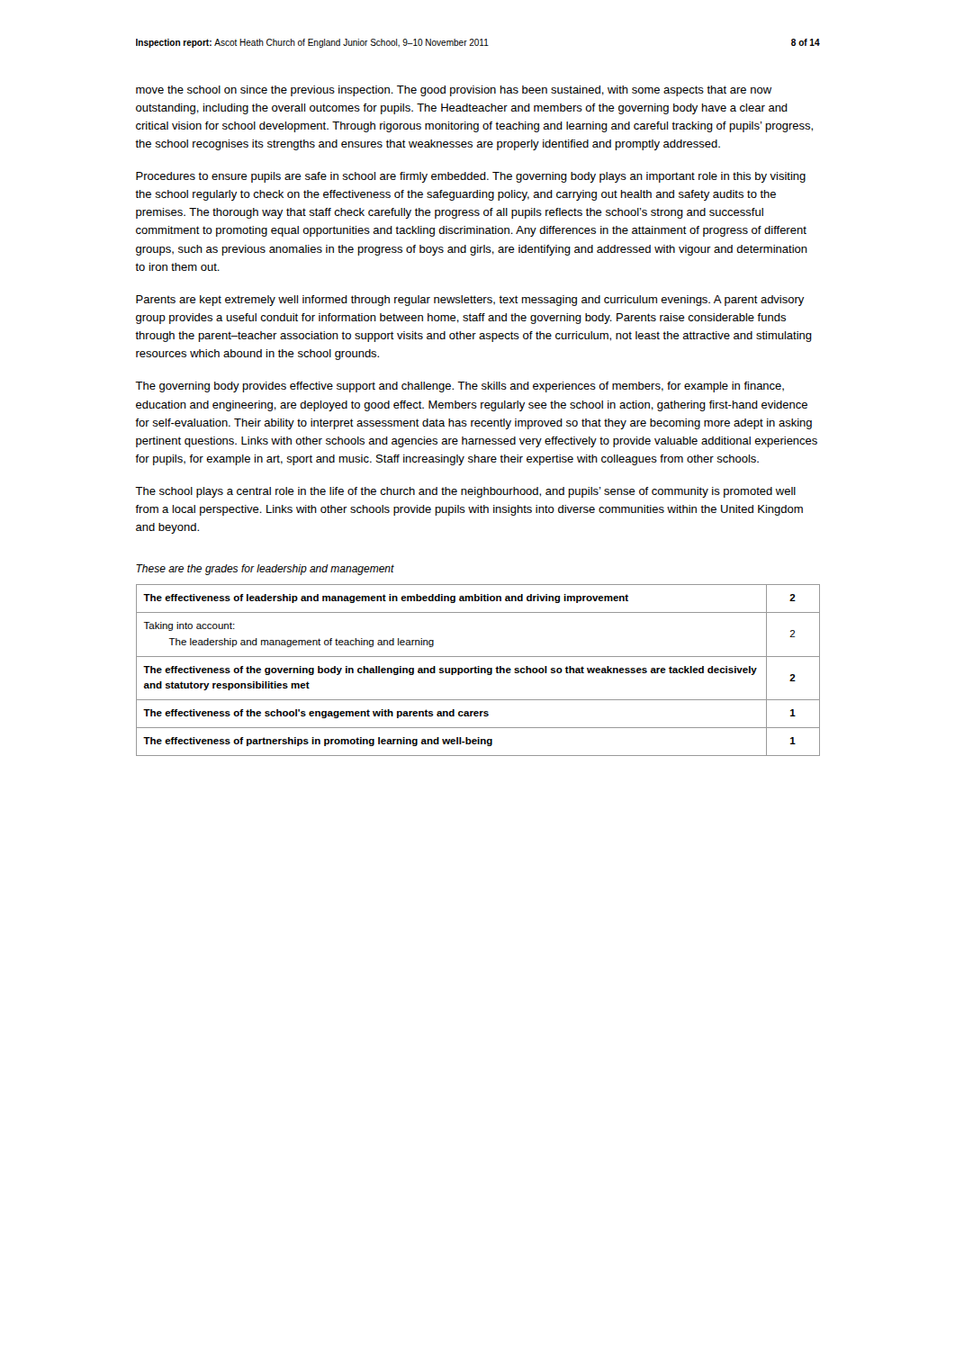Inspection report: Ascot Heath Church of England Junior School, 9–10 November 2011
8 of 14
move the school on since the previous inspection. The good provision has been sustained, with some aspects that are now outstanding, including the overall outcomes for pupils. The Headteacher and members of the governing body have a clear and critical vision for school development. Through rigorous monitoring of teaching and learning and careful tracking of pupils’ progress, the school recognises its strengths and ensures that weaknesses are properly identified and promptly addressed.
Procedures to ensure pupils are safe in school are firmly embedded. The governing body plays an important role in this by visiting the school regularly to check on the effectiveness of the safeguarding policy, and carrying out health and safety audits to the premises. The thorough way that staff check carefully the progress of all pupils reflects the school’s strong and successful commitment to promoting equal opportunities and tackling discrimination. Any differences in the attainment of progress of different groups, such as previous anomalies in the progress of boys and girls, are identifying and addressed with vigour and determination to iron them out.
Parents are kept extremely well informed through regular newsletters, text messaging and curriculum evenings. A parent advisory group provides a useful conduit for information between home, staff and the governing body. Parents raise considerable funds through the parent–teacher association to support visits and other aspects of the curriculum, not least the attractive and stimulating resources which abound in the school grounds.
The governing body provides effective support and challenge. The skills and experiences of members, for example in finance, education and engineering, are deployed to good effect. Members regularly see the school in action, gathering first-hand evidence for self-evaluation. Their ability to interpret assessment data has recently improved so that they are becoming more adept in asking pertinent questions. Links with other schools and agencies are harnessed very effectively to provide valuable additional experiences for pupils, for example in art, sport and music. Staff increasingly share their expertise with colleagues from other schools.
The school plays a central role in the life of the church and the neighbourhood, and pupils’ sense of community is promoted well from a local perspective. Links with other schools provide pupils with insights into diverse communities within the United Kingdom and beyond.
These are the grades for leadership and management
| The effectiveness of leadership and management in embedding ambition and driving improvement | 2 |
| Taking into account: The leadership and management of teaching and learning | 2 |
| The effectiveness of the governing body in challenging and supporting the school so that weaknesses are tackled decisively and statutory responsibilities met | 2 |
| The effectiveness of the school's engagement with parents and carers | 1 |
| The effectiveness of partnerships in promoting learning and well-being | 1 |